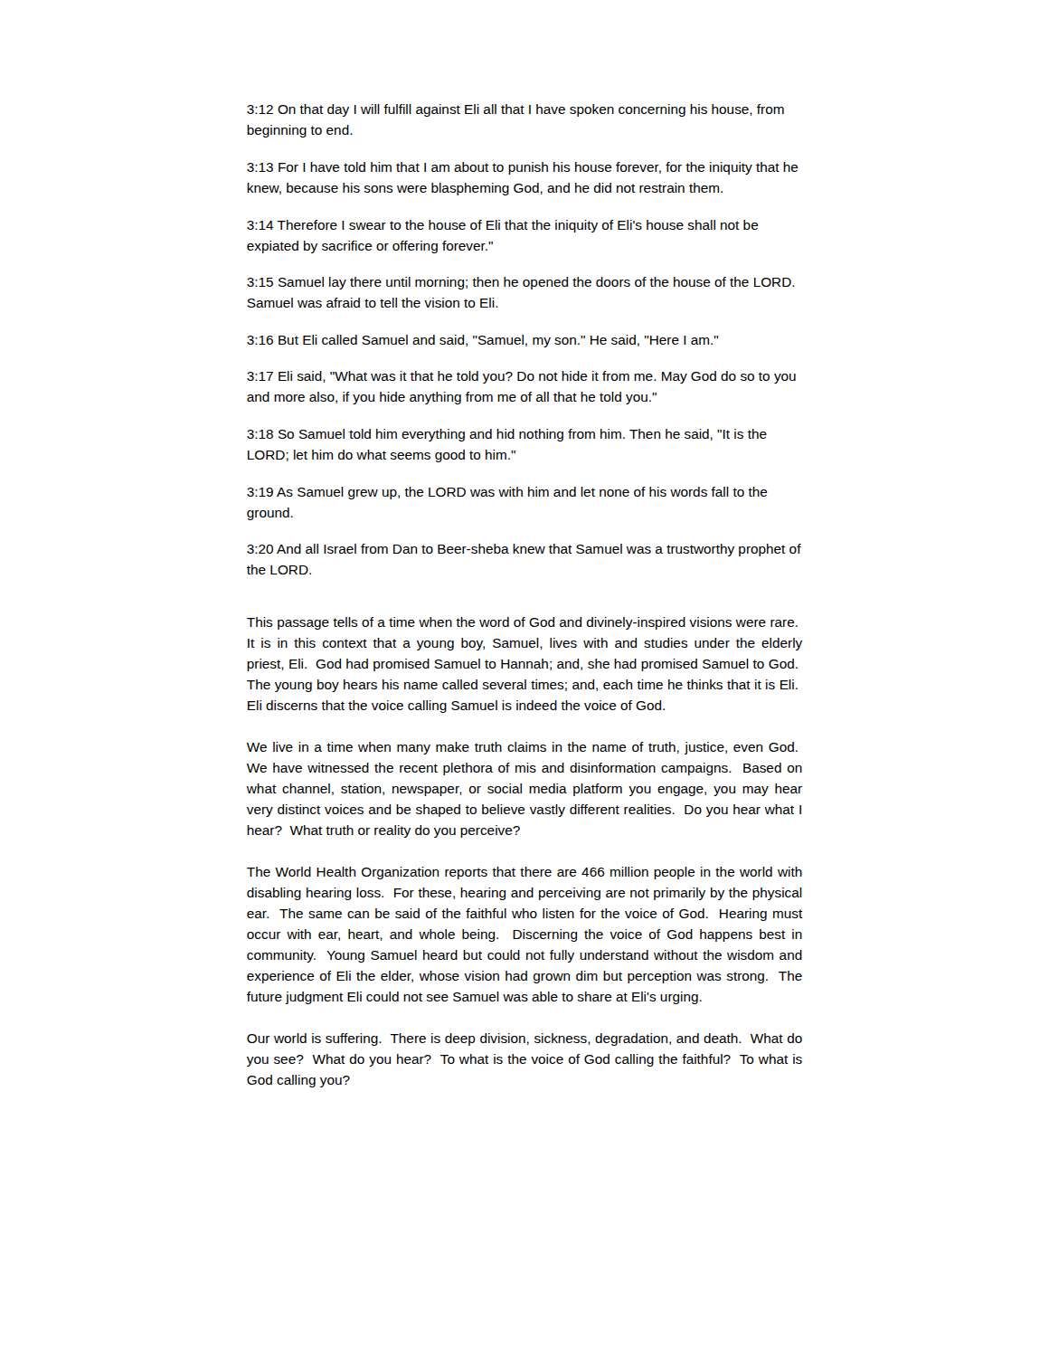3:12 On that day I will fulfill against Eli all that I have spoken concerning his house, from beginning to end.
3:13 For I have told him that I am about to punish his house forever, for the iniquity that he knew, because his sons were blaspheming God, and he did not restrain them.
3:14 Therefore I swear to the house of Eli that the iniquity of Eli's house shall not be expiated by sacrifice or offering forever."
3:15 Samuel lay there until morning; then he opened the doors of the house of the LORD. Samuel was afraid to tell the vision to Eli.
3:16 But Eli called Samuel and said, "Samuel, my son." He said, "Here I am."
3:17 Eli said, "What was it that he told you? Do not hide it from me. May God do so to you and more also, if you hide anything from me of all that he told you."
3:18 So Samuel told him everything and hid nothing from him. Then he said, "It is the LORD; let him do what seems good to him."
3:19 As Samuel grew up, the LORD was with him and let none of his words fall to the ground.
3:20 And all Israel from Dan to Beer-sheba knew that Samuel was a trustworthy prophet of the LORD.
This passage tells of a time when the word of God and divinely-inspired visions were rare. It is in this context that a young boy, Samuel, lives with and studies under the elderly priest, Eli. God had promised Samuel to Hannah; and, she had promised Samuel to God. The young boy hears his name called several times; and, each time he thinks that it is Eli. Eli discerns that the voice calling Samuel is indeed the voice of God.
We live in a time when many make truth claims in the name of truth, justice, even God. We have witnessed the recent plethora of mis and disinformation campaigns. Based on what channel, station, newspaper, or social media platform you engage, you may hear very distinct voices and be shaped to believe vastly different realities. Do you hear what I hear? What truth or reality do you perceive?
The World Health Organization reports that there are 466 million people in the world with disabling hearing loss. For these, hearing and perceiving are not primarily by the physical ear. The same can be said of the faithful who listen for the voice of God. Hearing must occur with ear, heart, and whole being. Discerning the voice of God happens best in community. Young Samuel heard but could not fully understand without the wisdom and experience of Eli the elder, whose vision had grown dim but perception was strong. The future judgment Eli could not see Samuel was able to share at Eli's urging.
Our world is suffering. There is deep division, sickness, degradation, and death. What do you see? What do you hear? To what is the voice of God calling the faithful? To what is God calling you?